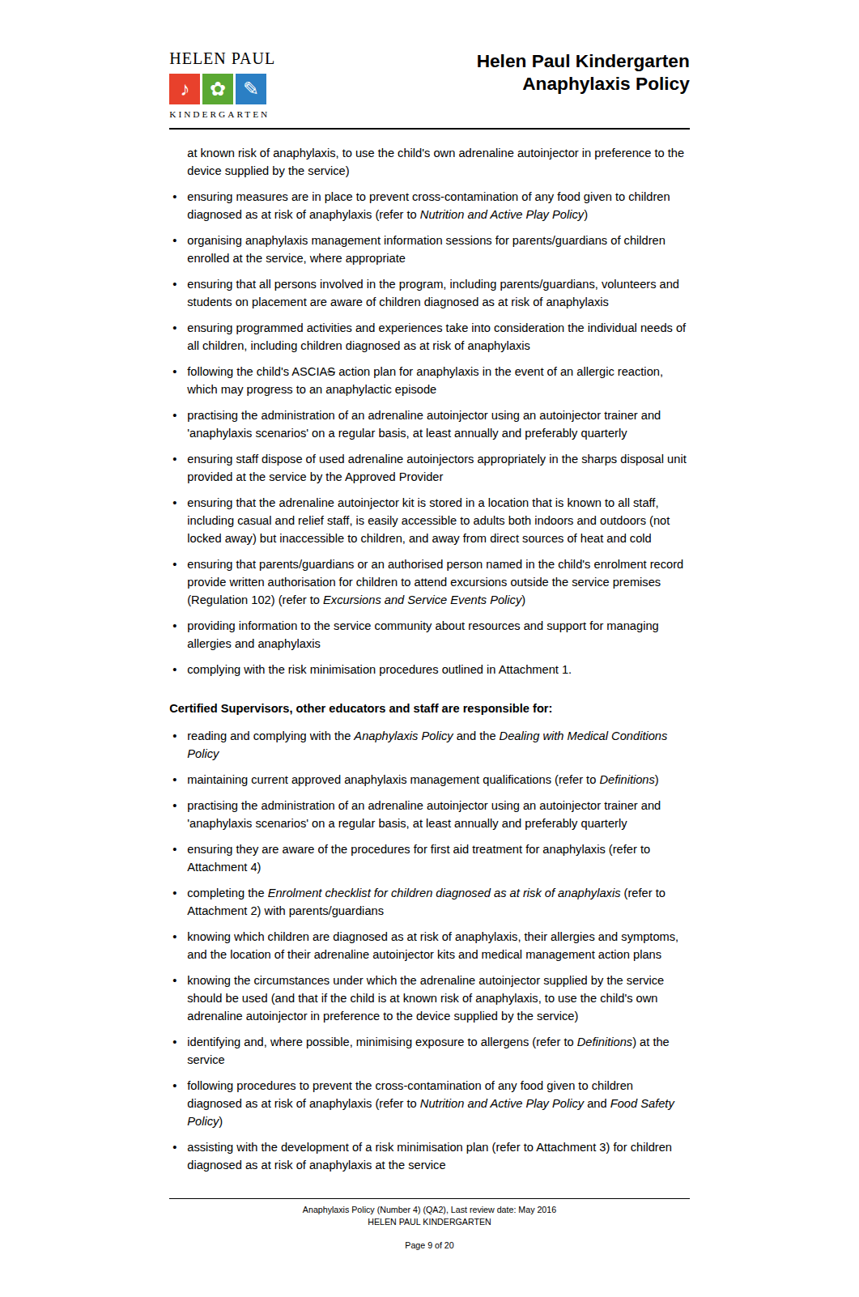HELEN PAUL
♪
✿
✎
KINDERGARTEN
Helen Paul Kindergarten
Anaphylaxis Policy
at known risk of anaphylaxis, to use the child's own adrenaline autoinjector in preference to the device supplied by the service)
ensuring measures are in place to prevent cross-contamination of any food given to children diagnosed as at risk of anaphylaxis (refer to Nutrition and Active Play Policy)
organising anaphylaxis management information sessions for parents/guardians of children enrolled at the service, where appropriate
ensuring that all persons involved in the program, including parents/guardians, volunteers and students on placement are aware of children diagnosed as at risk of anaphylaxis
ensuring programmed activities and experiences take into consideration the individual needs of all children, including children diagnosed as at risk of anaphylaxis
following the child's ASCIAS action plan for anaphylaxis in the event of an allergic reaction, which may progress to an anaphylactic episode
practising the administration of an adrenaline autoinjector using an autoinjector trainer and 'anaphylaxis scenarios' on a regular basis, at least annually and preferably quarterly
ensuring staff dispose of used adrenaline autoinjectors appropriately in the sharps disposal unit provided at the service by the Approved Provider
ensuring that the adrenaline autoinjector kit is stored in a location that is known to all staff, including casual and relief staff, is easily accessible to adults both indoors and outdoors (not locked away) but inaccessible to children, and away from direct sources of heat and cold
ensuring that parents/guardians or an authorised person named in the child's enrolment record provide written authorisation for children to attend excursions outside the service premises (Regulation 102) (refer to Excursions and Service Events Policy)
providing information to the service community about resources and support for managing allergies and anaphylaxis
complying with the risk minimisation procedures outlined in Attachment 1.
Certified Supervisors, other educators and staff are responsible for:
reading and complying with the Anaphylaxis Policy and the Dealing with Medical Conditions Policy
maintaining current approved anaphylaxis management qualifications (refer to Definitions)
practising the administration of an adrenaline autoinjector using an autoinjector trainer and 'anaphylaxis scenarios' on a regular basis, at least annually and preferably quarterly
ensuring they are aware of the procedures for first aid treatment for anaphylaxis (refer to Attachment 4)
completing the Enrolment checklist for children diagnosed as at risk of anaphylaxis (refer to Attachment 2) with parents/guardians
knowing which children are diagnosed as at risk of anaphylaxis, their allergies and symptoms, and the location of their adrenaline autoinjector kits and medical management action plans
knowing the circumstances under which the adrenaline autoinjector supplied by the service should be used (and that if the child is at known risk of anaphylaxis, to use the child's own adrenaline autoinjector in preference to the device supplied by the service)
identifying and, where possible, minimising exposure to allergens (refer to Definitions) at the service
following procedures to prevent the cross-contamination of any food given to children diagnosed as at risk of anaphylaxis (refer to Nutrition and Active Play Policy and Food Safety Policy)
assisting with the development of a risk minimisation plan (refer to Attachment 3) for children diagnosed as at risk of anaphylaxis at the service
Anaphylaxis Policy (Number 4) (QA2), Last review date: May 2016
HELEN PAUL KINDERGARTEN
Page 9 of 20